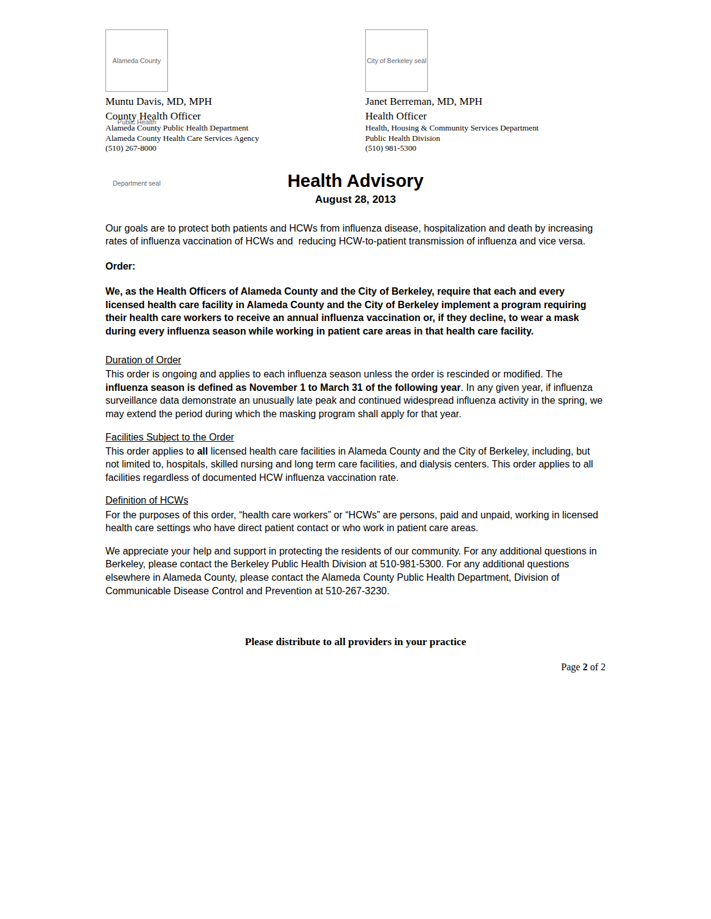Alameda County Public Health Department seal
Muntu Davis, MD, MPH
County Health Officer
Alameda County Public Health Department
Alameda County Health Care Services Agency
(510) 267-8000
City of Berkeley seal
Janet Berreman, MD, MPH
Health Officer
Health, Housing & Community Services Department
Public Health Division
(510) 981-5300
Health Advisory
August 28, 2013
Our goals are to protect both patients and HCWs from influenza disease, hospitalization and death by increasing rates of influenza vaccination of HCWs and reducing HCW-to-patient transmission of influenza and vice versa.
Order:
We, as the Health Officers of Alameda County and the City of Berkeley, require that each and every licensed health care facility in Alameda County and the City of Berkeley implement a program requiring their health care workers to receive an annual influenza vaccination or, if they decline, to wear a mask during every influenza season while working in patient care areas in that health care facility.
Duration of Order
This order is ongoing and applies to each influenza season unless the order is rescinded or modified. The influenza season is defined as November 1 to March 31 of the following year. In any given year, if influenza surveillance data demonstrate an unusually late peak and continued widespread influenza activity in the spring, we may extend the period during which the masking program shall apply for that year.
Facilities Subject to the Order
This order applies to all licensed health care facilities in Alameda County and the City of Berkeley, including, but not limited to, hospitals, skilled nursing and long term care facilities, and dialysis centers. This order applies to all facilities regardless of documented HCW influenza vaccination rate.
Definition of HCWs
For the purposes of this order, “health care workers” or “HCWs” are persons, paid and unpaid, working in licensed health care settings who have direct patient contact or who work in patient care areas.
We appreciate your help and support in protecting the residents of our community. For any additional questions in Berkeley, please contact the Berkeley Public Health Division at 510-981-5300. For any additional questions elsewhere in Alameda County, please contact the Alameda County Public Health Department, Division of Communicable Disease Control and Prevention at 510-267-3230.
Please distribute to all providers in your practice
Page 2 of 2